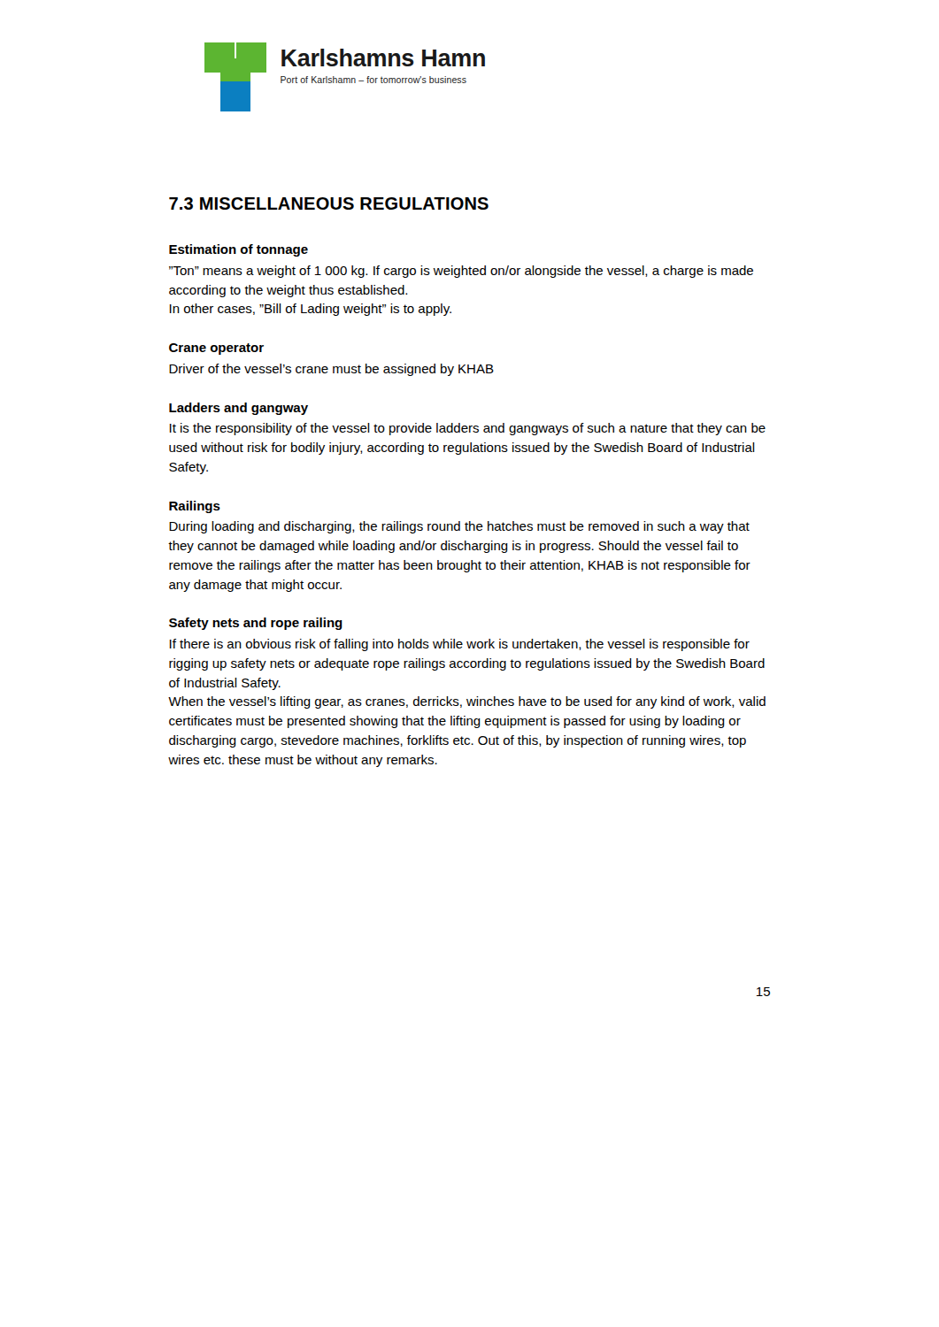Karlshamns Hamn
Port of Karlshamn – for tomorrow's business
7.3 MISCELLANEOUS REGULATIONS
Estimation of tonnage
”Ton” means a weight of 1 000 kg. If cargo is weighted on/or alongside the vessel, a charge is made according to the weight thus established.
In other cases, ”Bill of Lading weight” is to apply.
Crane operator
Driver of the vessel’s crane must be assigned by KHAB
Ladders and gangway
It is the responsibility of the vessel to provide ladders and gangways of such a nature that they can be used without risk for bodily injury, according to regulations issued by the Swedish Board of Industrial Safety.
Railings
During loading and discharging, the railings round the hatches must be removed in such a way that they cannot be damaged while loading and/or discharging is in progress. Should the vessel fail to remove the railings after the matter has been brought to their attention, KHAB is not responsible for any damage that might occur.
Safety nets and rope railing
If there is an obvious risk of falling into holds while work is undertaken, the vessel is responsible for rigging up safety nets or adequate rope railings according to regulations issued by the Swedish Board of Industrial Safety.
When the vessel’s lifting gear, as cranes, derricks, winches have to be used for any kind of work, valid certificates must be presented showing that the lifting equipment is passed for using by loading or discharging cargo, stevedore machines, forklifts etc. Out of this, by inspection of running wires, top wires etc. these must be without any remarks.
15